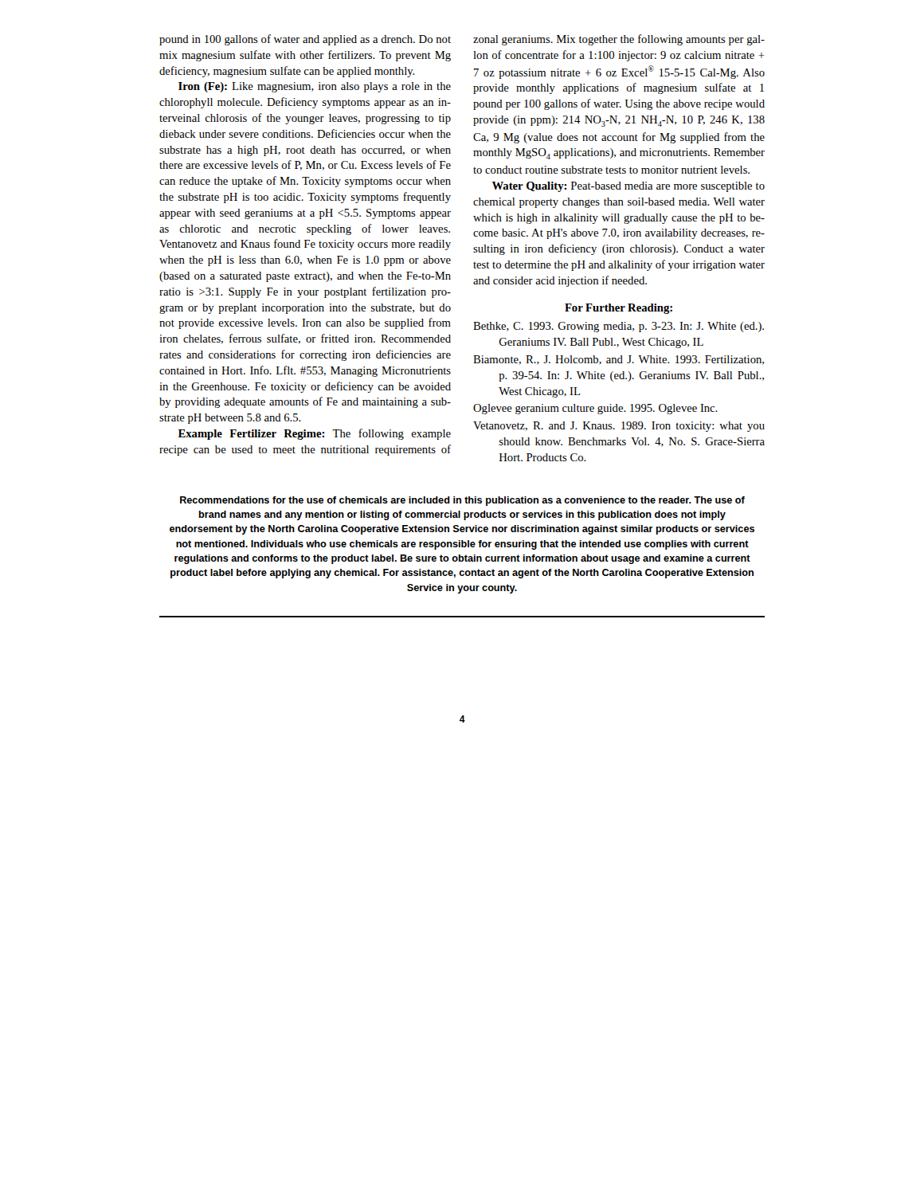pound in 100 gallons of water and applied as a drench. Do not mix magnesium sulfate with other fertilizers. To prevent Mg deficiency, magnesium sulfate can be applied monthly.
Iron (Fe): Like magnesium, iron also plays a role in the chlorophyll molecule. Deficiency symptoms appear as an interveinal chlorosis of the younger leaves, progressing to tip dieback under severe conditions. Deficiencies occur when the substrate has a high pH, root death has occurred, or when there are excessive levels of P, Mn, or Cu. Excess levels of Fe can reduce the uptake of Mn. Toxicity symptoms occur when the substrate pH is too acidic. Toxicity symptoms frequently appear with seed geraniums at a pH <5.5. Symptoms appear as chlorotic and necrotic speckling of lower leaves. Ventanovetz and Knaus found Fe toxicity occurs more readily when the pH is less than 6.0, when Fe is 1.0 ppm or above (based on a saturated paste extract), and when the Fe-to-Mn ratio is >3:1. Supply Fe in your postplant fertilization program or by preplant incorporation into the substrate, but do not provide excessive levels. Iron can also be supplied from iron chelates, ferrous sulfate, or fritted iron. Recommended rates and considerations for correcting iron deficiencies are contained in Hort. Info. Lflt. #553, Managing Micronutrients in the Greenhouse. Fe toxicity or deficiency can be avoided by providing adequate amounts of Fe and maintaining a substrate pH between 5.8 and 6.5.
Example Fertilizer Regime: The following example recipe can be used to meet the nutritional requirements of zonal geraniums. Mix together the following amounts per gallon of concentrate for a 1:100 injector: 9 oz calcium nitrate + 7 oz potassium nitrate + 6 oz Excel® 15-5-15 Cal-Mg. Also provide monthly applications of magnesium sulfate at 1 pound per 100 gallons of water. Using the above recipe would provide (in ppm): 214 NO3-N, 21 NH4-N, 10 P, 246 K, 138 Ca, 9 Mg (value does not account for Mg supplied from the monthly MgSO4 applications), and micronutrients. Remember to conduct routine substrate tests to monitor nutrient levels.
Water Quality: Peat-based media are more susceptible to chemical property changes than soil-based media. Well water which is high in alkalinity will gradually cause the pH to become basic. At pH's above 7.0, iron availability decreases, resulting in iron deficiency (iron chlorosis). Conduct a water test to determine the pH and alkalinity of your irrigation water and consider acid injection if needed.
For Further Reading:
Bethke, C. 1993. Growing media, p. 3-23. In: J. White (ed.). Geraniums IV. Ball Publ., West Chicago, IL
Biamonte, R., J. Holcomb, and J. White. 1993. Fertilization, p. 39-54. In: J. White (ed.). Geraniums IV. Ball Publ., West Chicago, IL
Oglevee geranium culture guide. 1995. Oglevee Inc.
Vetanovetz, R. and J. Knaus. 1989. Iron toxicity: what you should know. Benchmarks Vol. 4, No. S. Grace-Sierra Hort. Products Co.
Recommendations for the use of chemicals are included in this publication as a convenience to the reader. The use of brand names and any mention or listing of commercial products or services in this publication does not imply endorsement by the North Carolina Cooperative Extension Service nor discrimination against similar products or services not mentioned. Individuals who use chemicals are responsible for ensuring that the intended use complies with current regulations and conforms to the product label. Be sure to obtain current information about usage and examine a current product label before applying any chemical. For assistance, contact an agent of the North Carolina Cooperative Extension Service in your county.
4